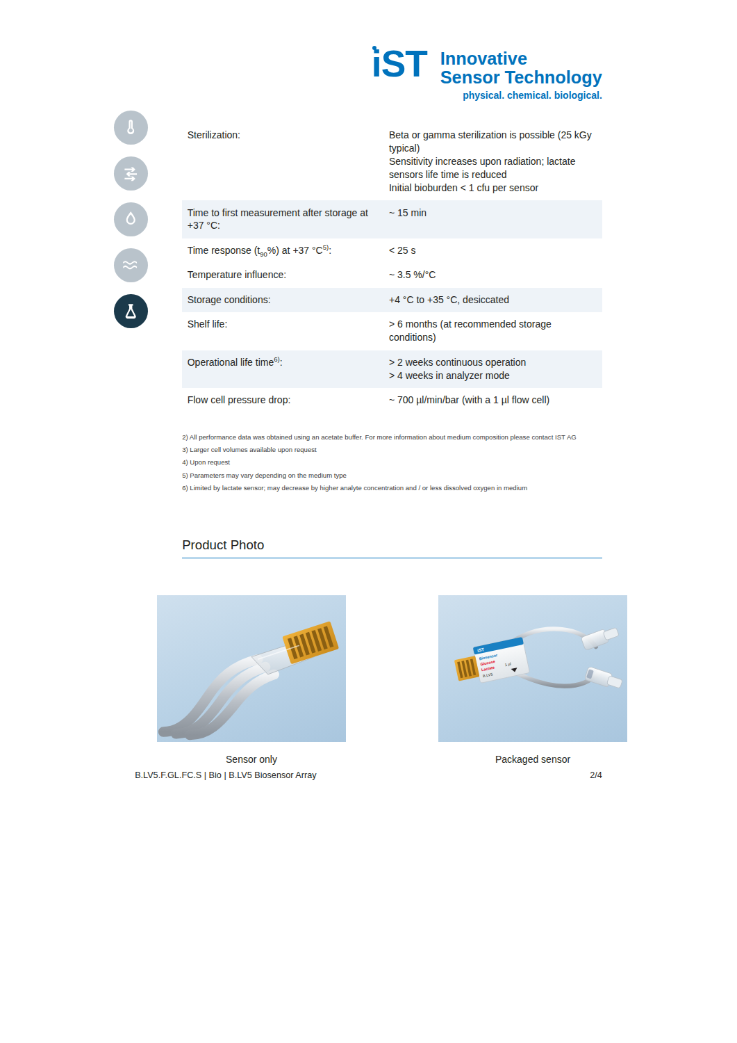iST
Innovative
Sensor Technology
physical. chemical. biological.
| Sterilization: | Beta or gamma sterilization is possible (25 kGy typical) Sensitivity increases upon radiation; lactate sensors life time is reduced Initial bioburden < 1 cfu per sensor |
| Time to first measurement after storage at +37 °C: | ~ 15 min |
| Time response (t 90 %) at +37 °C 5) : | < 25 s |
| Temperature influence: | ~ 3.5 %/°C |
| Storage conditions: | +4 °C to +35 °C, desiccated |
| Shelf life: | > 6 months (at recommended storage conditions) |
| Operational life time 6) : | > 2 weeks continuous operation > 4 weeks in analyzer mode |
| Flow cell pressure drop: | ~ 700 µl/min/bar (with a 1 µl flow cell) |
2) All performance data was obtained using an acetate buffer. For more information about medium composition please contact IST AG
3) Larger cell volumes available upon request
4) Upon request
5) Parameters may vary depending on the medium type
6) Limited by lactate sensor; may decrease by higher analyte concentration and / or less dissolved oxygen in medium
Product Photo
Sensor only
iST Biosensor Glucose Lactate 1 µl B.LV5
Packaged sensor
B.LV5.F.GL.FC.S | Bio | B.LV5 Biosensor Array 2/4